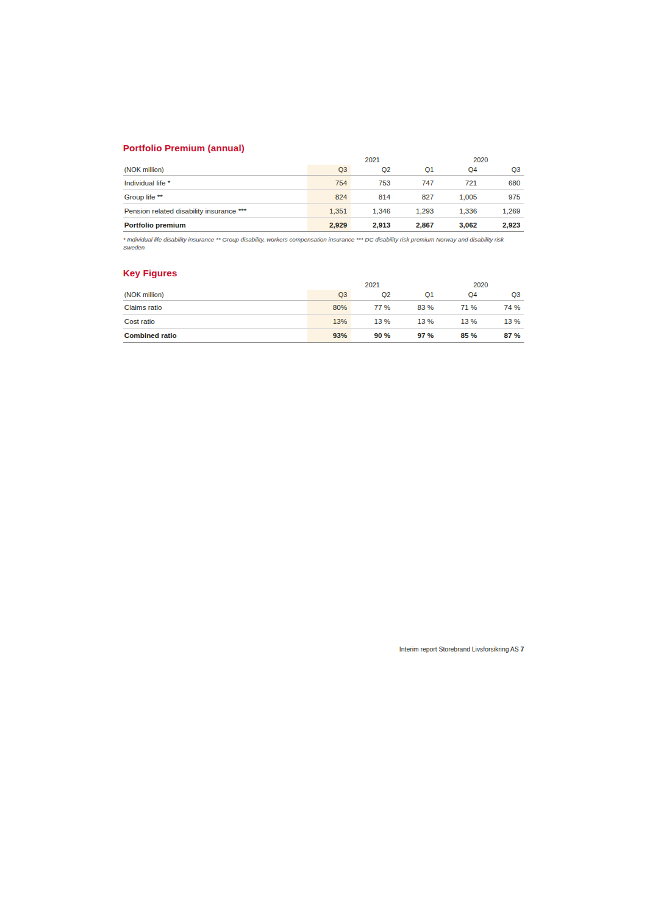Portfolio Premium (annual)
| | 2021 | 2020 |
| --- | --- | --- |
| (NOK million) | Q3 | Q2 | Q1 | Q4 | Q3 |
| Individual life * | 754 | 753 | 747 | 721 | 680 |
| Group life ** | 824 | 814 | 827 | 1,005 | 975 |
| Pension related disability insurance *** | 1,351 | 1,346 | 1,293 | 1,336 | 1,269 |
| Portfolio premium | 2,929 | 2,913 | 2,867 | 3,062 | 2,923 |
* Individual life disability insurance ** Group disability, workers compensation insurance *** DC disability risk premium Norway and disability risk Sweden
Key Figures
| | 2021 | 2020 |
| --- | --- | --- |
| (NOK million) | Q3 | Q2 | Q1 | Q4 | Q3 |
| Claims ratio | 80% | 77 % | 83 % | 71 % | 74 % |
| Cost ratio | 13% | 13 % | 13 % | 13 % | 13 % |
| Combined ratio | 93% | 90 % | 97 % | 85 % | 87 % |
Interim report Storebrand Livsforsikring AS 7